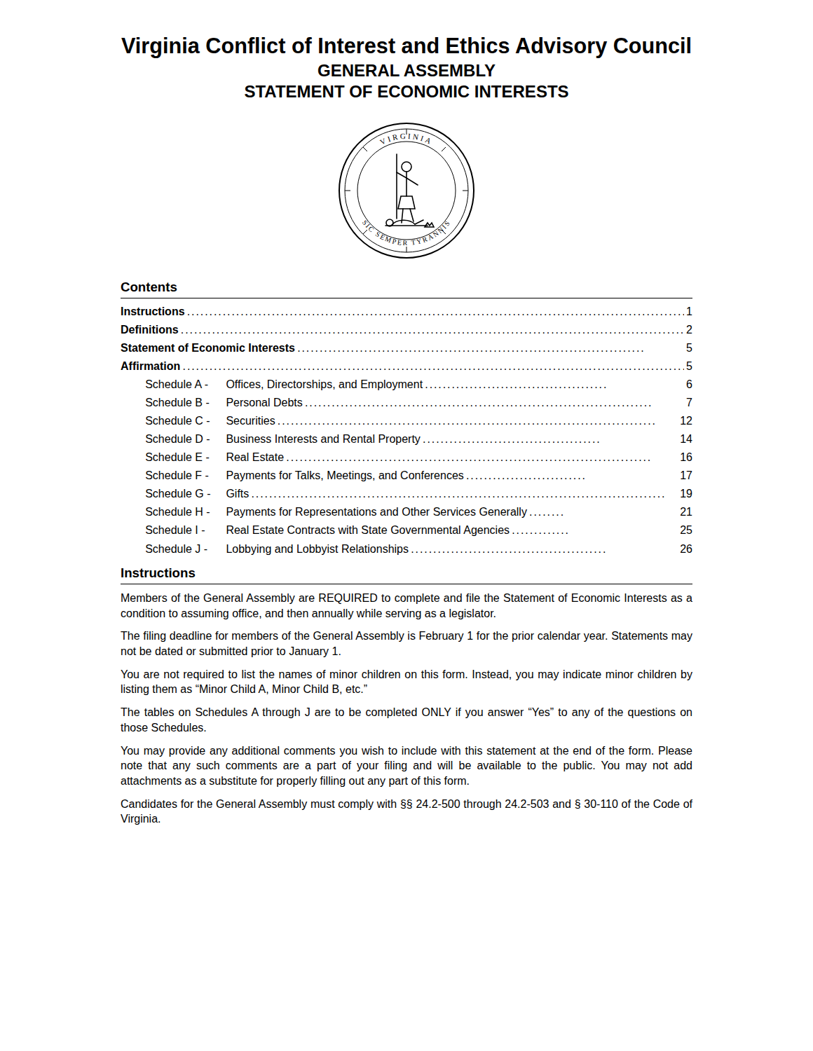Virginia Conflict of Interest and Ethics Advisory Council
GENERAL ASSEMBLY
STATEMENT OF ECONOMIC INTERESTS
VIRGINIA SIC SEMPER TYRANNIS
Contents
Instructions.................................................................................................................. 1
Definitions.................................................................................................................... 2
Statement of Economic Interests.............................................................................. 5
Affirmation.................................................................................................................... 5
Schedule A -Offices, Directorships, and Employment......................................... 6
Schedule B -Personal Debts.............................................................................. 7
Schedule C -Securities..................................................................................... 12
Schedule D -Business Interests and Rental Property........................................ 14
Schedule E -Real Estate.................................................................................. 16
Schedule F -Payments for Talks, Meetings, and Conferences........................... 17
Schedule G -Gifts............................................................................................. 19
Schedule H -Payments for Representations and Other Services Generally........ 21
Schedule I -Real Estate Contracts with State Governmental Agencies............. 25
Schedule J -Lobbying and Lobbyist Relationships............................................ 26
Instructions
Members of the General Assembly are REQUIRED to complete and file the Statement of Economic Interests as a condition to assuming office, and then annually while serving as a legislator.
The filing deadline for members of the General Assembly is February 1 for the prior calendar year. Statements may not be dated or submitted prior to January 1.
You are not required to list the names of minor children on this form. Instead, you may indicate minor children by listing them as “Minor Child A, Minor Child B, etc.”
The tables on Schedules A through J are to be completed ONLY if you answer “Yes” to any of the questions on those Schedules.
You may provide any additional comments you wish to include with this statement at the end of the form. Please note that any such comments are a part of your filing and will be available to the public. You may not add attachments as a substitute for properly filling out any part of this form.
Candidates for the General Assembly must comply with §§ 24.2-500 through 24.2-503 and § 30-110 of the Code of Virginia.